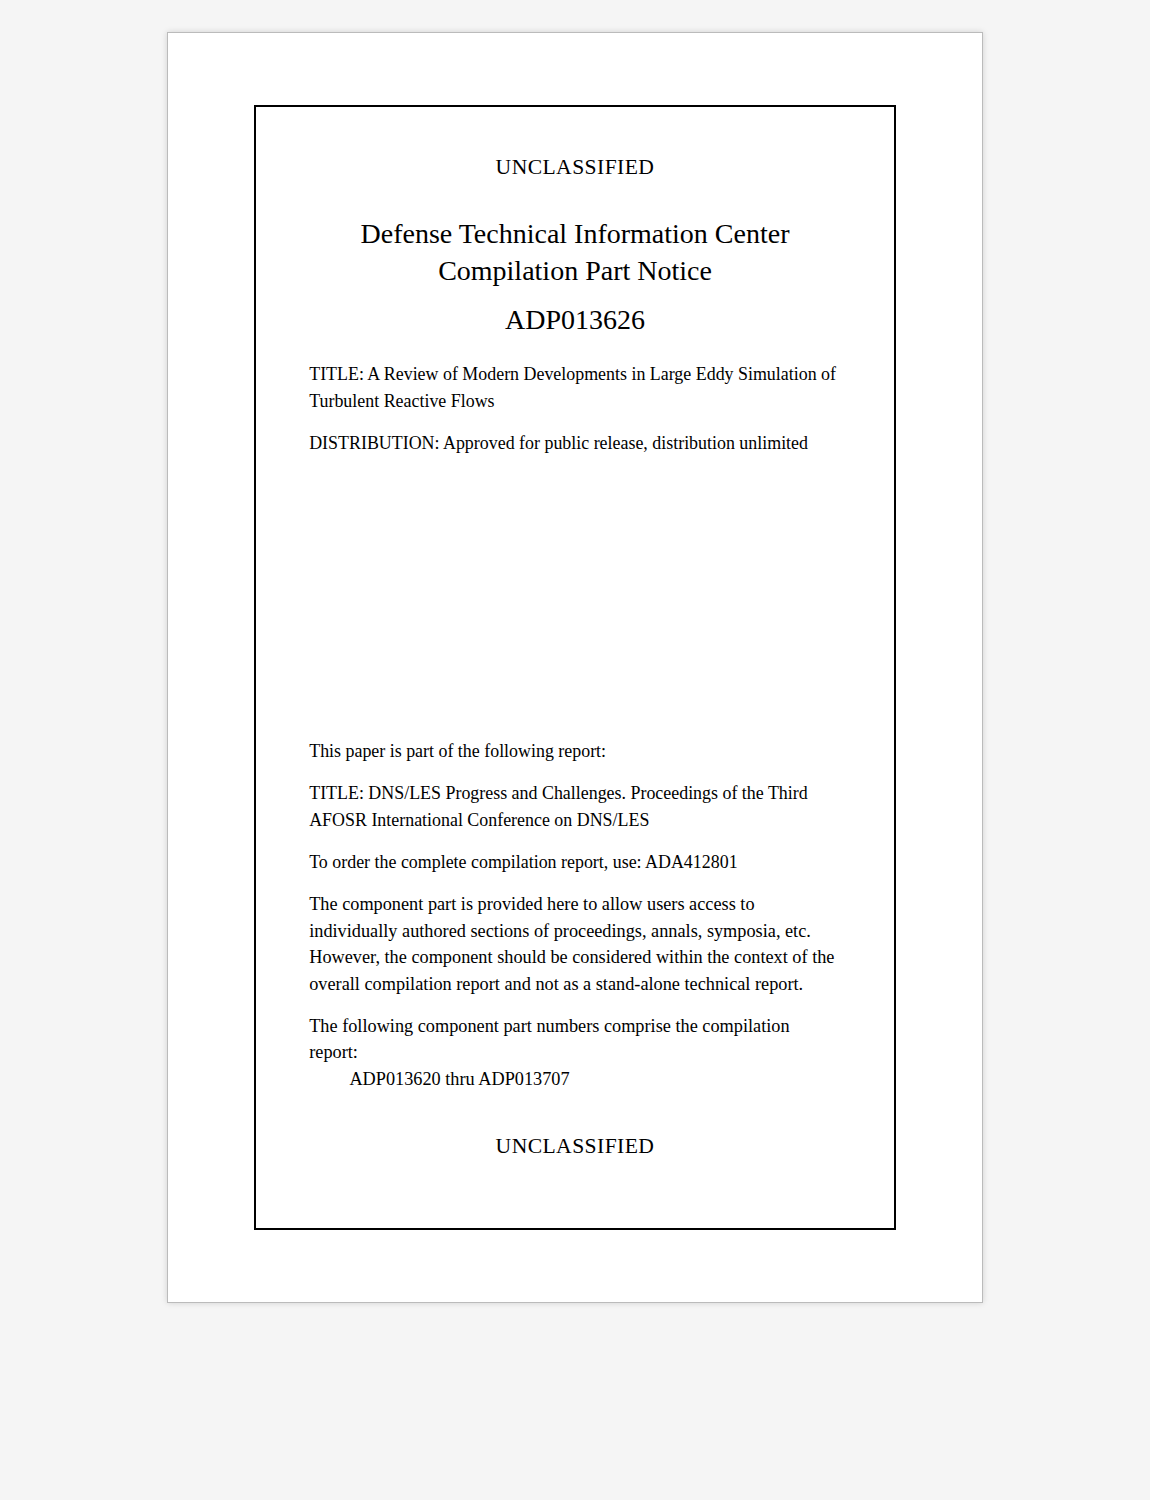UNCLASSIFIED
Defense Technical Information Center
Compilation Part Notice
ADP013626
TITLE: A Review of Modern Developments in Large Eddy Simulation of Turbulent Reactive Flows
DISTRIBUTION: Approved for public release, distribution unlimited
This paper is part of the following report:
TITLE: DNS/LES Progress and Challenges. Proceedings of the Third AFOSR International Conference on DNS/LES
To order the complete compilation report, use: ADA412801
The component part is provided here to allow users access to individually authored sections of proceedings, annals, symposia, etc. However, the component should be considered within the context of the overall compilation report and not as a stand-alone technical report.
The following component part numbers comprise the compilation report:
ADP013620 thru ADP013707
UNCLASSIFIED